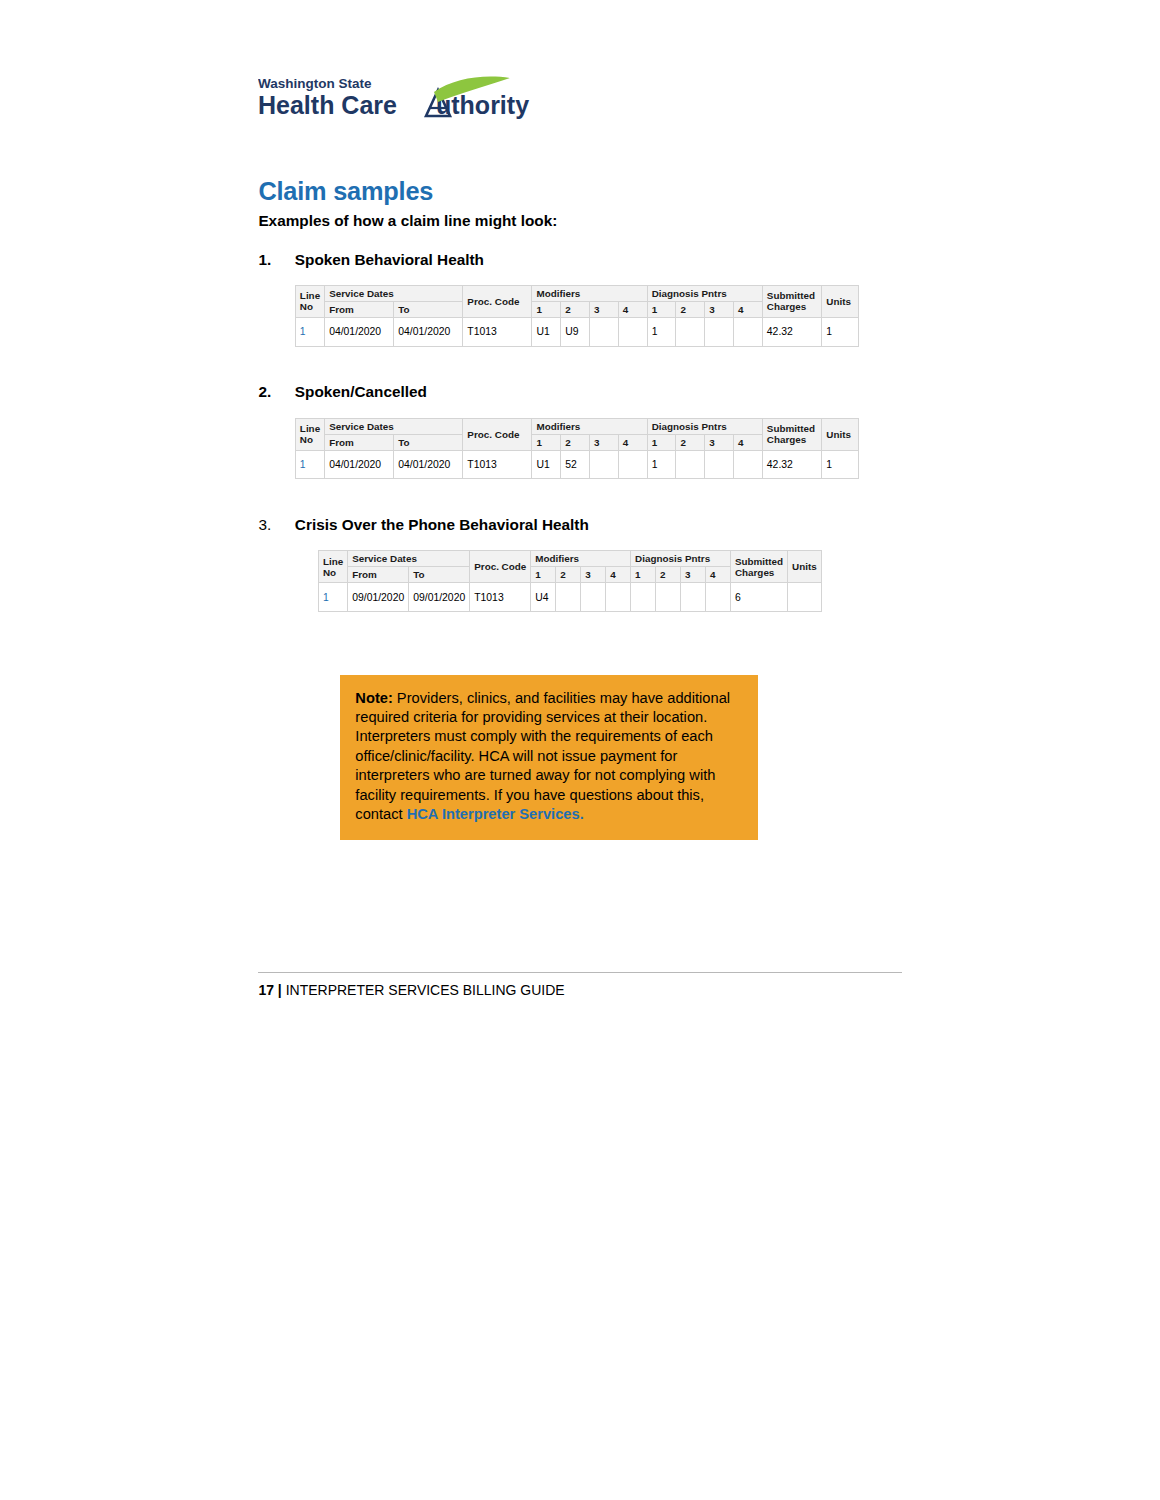Washington State Health Care uthority
Claim samples
Examples of how a claim line might look:
1. Spoken Behavioral Health
| Line No | Service Dates | Proc. Code | Modifiers | Diagnosis Pntrs | Submitted Charges | Units |
| --- | --- | --- | --- | --- | --- | --- |
| From | To | 1 | 2 | 3 | 4 | 1 | 2 | 3 | 4 |
| 1 | 04/01/2020 | 04/01/2020 | T1013 | U1 | U9 | | | 1 | | | | 42.32 | 1 |
2. Spoken/Cancelled
| Line No | Service Dates | Proc. Code | Modifiers | Diagnosis Pntrs | Submitted Charges | Units |
| --- | --- | --- | --- | --- | --- | --- |
| From | To | 1 | 2 | 3 | 4 | 1 | 2 | 3 | 4 |
| 1 | 04/01/2020 | 04/01/2020 | T1013 | U1 | 52 | | | 1 | | | | 42.32 | 1 |
3. Crisis Over the Phone Behavioral Health
| Line No | Service Dates | Proc. Code | Modifiers | Diagnosis Pntrs | Submitted Charges | Units |
| --- | --- | --- | --- | --- | --- | --- |
| From | To | 1 | 2 | 3 | 4 | 1 | 2 | 3 | 4 |
| 1 | 09/01/2020 | 09/01/2020 | T1013 | U4 | | | | | | | | 6 | |
Note: Providers, clinics, and facilities may have additional required criteria for providing services at their location. Interpreters must comply with the requirements of each office/clinic/facility. HCA will not issue payment for interpreters who are turned away for not complying with facility requirements. If you have questions about this, contact HCA Interpreter Services.
17 | INTERPRETER SERVICES BILLING GUIDE